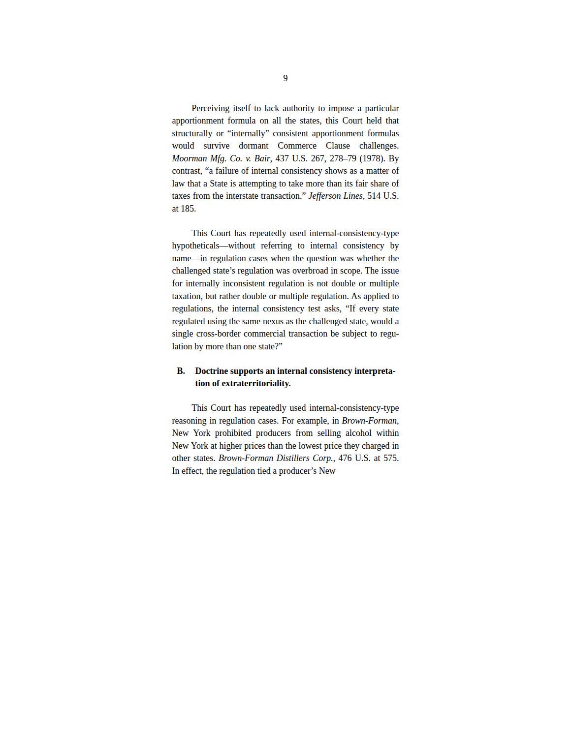9
Perceiving itself to lack authority to impose a particular apportionment formula on all the states, this Court held that structurally or “internally” consistent apportionment formulas would survive dormant Commerce Clause challenges. Moorman Mfg. Co. v. Bair, 437 U.S. 267, 278–79 (1978). By contrast, “a failure of internal consistency shows as a matter of law that a State is attempting to take more than its fair share of taxes from the interstate transaction.” Jefferson Lines, 514 U.S. at 185.
This Court has repeatedly used internal-consistency-type hypotheticals—without referring to internal consistency by name—in regulation cases when the question was whether the challenged state’s regulation was overbroad in scope. The issue for internally inconsistent regulation is not double or multiple taxation, but rather double or multiple regulation. As applied to regulations, the internal consistency test asks, “If every state regulated using the same nexus as the challenged state, would a single cross-border commercial transaction be subject to regulation by more than one state?”
B. Doctrine supports an internal consistency interpretation of extraterritoriality.
This Court has repeatedly used internal-consistency-type reasoning in regulation cases. For example, in Brown-Forman, New York prohibited producers from selling alcohol within New York at higher prices than the lowest price they charged in other states. Brown-Forman Distillers Corp., 476 U.S. at 575. In effect, the regulation tied a producer’s New